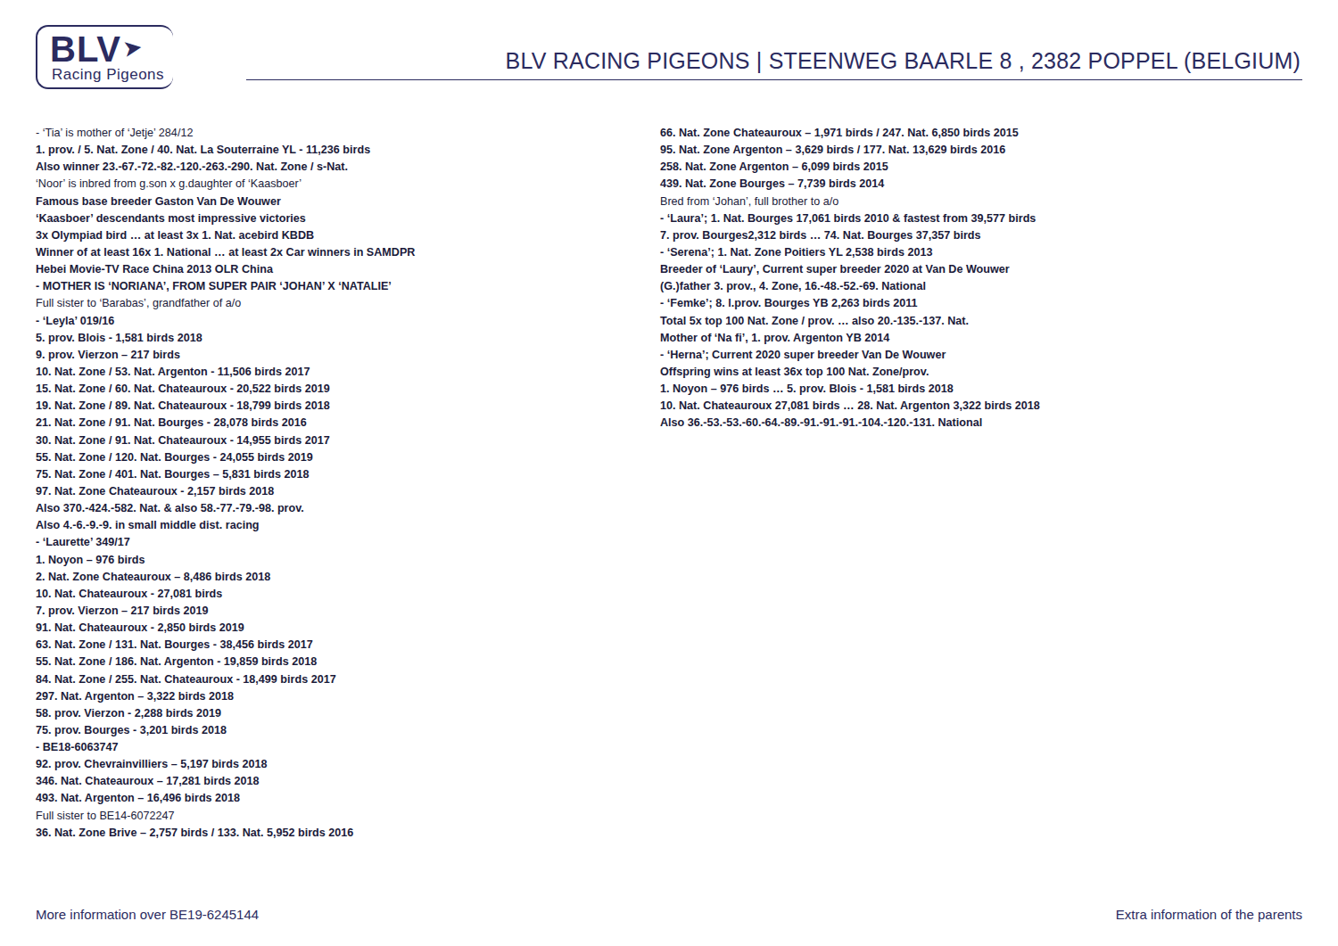BLV➤
Racing Pigeons
BLV RACING PIGEONS | STEENWEG BAARLE 8 , 2382 POPPEL (BELGIUM)
- ‘Tia’ is mother of ‘Jetje’ 284/12
1. prov. / 5. Nat. Zone / 40. Nat. La Souterraine YL - 11,236 birds
Also winner 23.-67.-72.-82.-120.-263.-290. Nat. Zone / s-Nat.
‘Noor’ is inbred from g.son x g.daughter of ‘Kaasboer’
Famous base breeder Gaston Van De Wouwer
‘Kaasboer’ descendants most impressive victories
3x Olympiad bird … at least 3x 1. Nat. acebird KBDB
Winner of at least 16x 1. National … at least 2x Car winners in SAMDPR
Hebei Movie-TV Race China 2013 OLR China
- MOTHER IS ‘NORIANA’, FROM SUPER PAIR ‘JOHAN’ X ‘NATALIE’
Full sister to ‘Barabas’, grandfather of a/o
- ‘Leyla’ 019/16
5. prov. Blois - 1,581 birds 2018
9. prov. Vierzon – 217 birds
10. Nat. Zone / 53. Nat. Argenton - 11,506 birds 2017
15. Nat. Zone / 60. Nat. Chateauroux - 20,522 birds 2019
19. Nat. Zone / 89. Nat. Chateauroux - 18,799 birds 2018
21. Nat. Zone / 91. Nat. Bourges - 28,078 birds 2016
30. Nat. Zone / 91. Nat. Chateauroux - 14,955 birds 2017
55. Nat. Zone / 120. Nat. Bourges - 24,055 birds 2019
75. Nat. Zone / 401. Nat. Bourges – 5,831 birds 2018
97. Nat. Zone Chateauroux - 2,157 birds 2018
Also 370.-424.-582. Nat. & also 58.-77.-79.-98. prov.
Also 4.-6.-9.-9. in small middle dist. racing
- ‘Laurette’ 349/17
1. Noyon – 976 birds
2. Nat. Zone Chateauroux – 8,486 birds 2018
10. Nat. Chateauroux - 27,081 birds
7. prov. Vierzon – 217 birds 2019
91. Nat. Chateauroux - 2,850 birds 2019
63. Nat. Zone / 131. Nat. Bourges - 38,456 birds 2017
55. Nat. Zone / 186. Nat. Argenton - 19,859 birds 2018
84. Nat. Zone / 255. Nat. Chateauroux - 18,499 birds 2017
297. Nat. Argenton – 3,322 birds 2018
58. prov. Vierzon - 2,288 birds 2019
75. prov. Bourges - 3,201 birds 2018
- BE18-6063747
92. prov. Chevrainvilliers – 5,197 birds 2018
346. Nat. Chateauroux – 17,281 birds 2018
493. Nat. Argenton – 16,496 birds 2018
Full sister to BE14-6072247
36. Nat. Zone Brive – 2,757 birds / 133. Nat. 5,952 birds 2016
66. Nat. Zone Chateauroux – 1,971 birds / 247. Nat. 6,850 birds 2015
95. Nat. Zone Argenton – 3,629 birds / 177. Nat. 13,629 birds 2016
258. Nat. Zone Argenton – 6,099 birds 2015
439. Nat. Zone Bourges – 7,739 birds 2014
Bred from ‘Johan’, full brother to a/o
- ‘Laura’; 1. Nat. Bourges 17,061 birds 2010 & fastest from 39,577 birds
7. prov. Bourges2,312 birds … 74. Nat. Bourges 37,357 birds
- ‘Serena’; 1. Nat. Zone Poitiers YL 2,538 birds 2013
Breeder of ‘Laury’, Current super breeder 2020 at Van De Wouwer
(G.)father 3. prov., 4. Zone, 16.-48.-52.-69. National
- ‘Femke’; 8. l.prov. Bourges YB 2,263 birds 2011
Total 5x top 100 Nat. Zone / prov. … also 20.-135.-137. Nat.
Mother of ‘Na fi’, 1. prov. Argenton YB 2014
- ‘Herna’; Current 2020 super breeder Van De Wouwer
Offspring wins at least 36x top 100 Nat. Zone/prov.
1. Noyon – 976 birds … 5. prov. Blois - 1,581 birds 2018
10. Nat. Chateauroux 27,081 birds … 28. Nat. Argenton 3,322 birds 2018
Also 36.-53.-53.-60.-64.-89.-91.-91.-91.-104.-120.-131. National
More information over BE19-6245144
Extra information of the parents